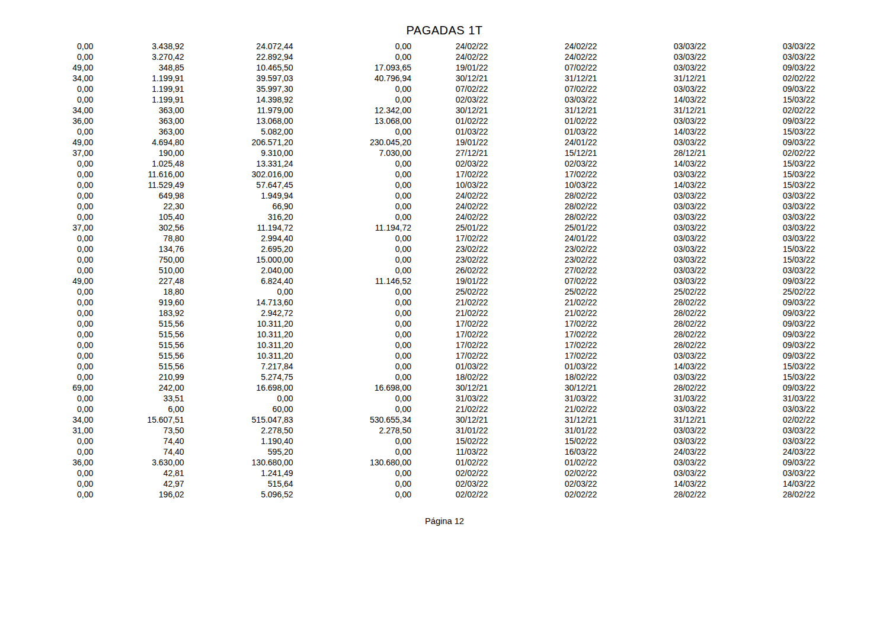PAGADAS 1T
| 0,00 | 3.438,92 | 24.072,44 | 0,00 | 24/02/22 | 24/02/22 | 03/03/22 | 03/03/22 |
| 0,00 | 3.270,42 | 22.892,94 | 0,00 | 24/02/22 | 24/02/22 | 03/03/22 | 03/03/22 |
| 49,00 | 348,85 | 10.465,50 | 17.093,65 | 19/01/22 | 07/02/22 | 03/03/22 | 09/03/22 |
| 34,00 | 1.199,91 | 39.597,03 | 40.796,94 | 30/12/21 | 31/12/21 | 31/12/21 | 02/02/22 |
| 0,00 | 1.199,91 | 35.997,30 | 0,00 | 07/02/22 | 07/02/22 | 03/03/22 | 09/03/22 |
| 0,00 | 1.199,91 | 14.398,92 | 0,00 | 02/03/22 | 03/03/22 | 14/03/22 | 15/03/22 |
| 34,00 | 363,00 | 11.979,00 | 12.342,00 | 30/12/21 | 31/12/21 | 31/12/21 | 02/02/22 |
| 36,00 | 363,00 | 13.068,00 | 13.068,00 | 01/02/22 | 01/02/22 | 03/03/22 | 09/03/22 |
| 0,00 | 363,00 | 5.082,00 | 0,00 | 01/03/22 | 01/03/22 | 14/03/22 | 15/03/22 |
| 49,00 | 4.694,80 | 206.571,20 | 230.045,20 | 19/01/22 | 24/01/22 | 03/03/22 | 09/03/22 |
| 37,00 | 190,00 | 9.310,00 | 7.030,00 | 27/12/21 | 15/12/21 | 28/12/21 | 02/02/22 |
| 0,00 | 1.025,48 | 13.331,24 | 0,00 | 02/03/22 | 02/03/22 | 14/03/22 | 15/03/22 |
| 0,00 | 11.616,00 | 302.016,00 | 0,00 | 17/02/22 | 17/02/22 | 03/03/22 | 15/03/22 |
| 0,00 | 11.529,49 | 57.647,45 | 0,00 | 10/03/22 | 10/03/22 | 14/03/22 | 15/03/22 |
| 0,00 | 649,98 | 1.949,94 | 0,00 | 24/02/22 | 28/02/22 | 03/03/22 | 03/03/22 |
| 0,00 | 22,30 | 66,90 | 0,00 | 24/02/22 | 28/02/22 | 03/03/22 | 03/03/22 |
| 0,00 | 105,40 | 316,20 | 0,00 | 24/02/22 | 28/02/22 | 03/03/22 | 03/03/22 |
| 37,00 | 302,56 | 11.194,72 | 11.194,72 | 25/01/22 | 25/01/22 | 03/03/22 | 03/03/22 |
| 0,00 | 78,80 | 2.994,40 | 0,00 | 17/02/22 | 24/01/22 | 03/03/22 | 03/03/22 |
| 0,00 | 134,76 | 2.695,20 | 0,00 | 23/02/22 | 23/02/22 | 03/03/22 | 15/03/22 |
| 0,00 | 750,00 | 15.000,00 | 0,00 | 23/02/22 | 23/02/22 | 03/03/22 | 15/03/22 |
| 0,00 | 510,00 | 2.040,00 | 0,00 | 26/02/22 | 27/02/22 | 03/03/22 | 03/03/22 |
| 49,00 | 227,48 | 6.824,40 | 11.146,52 | 19/01/22 | 07/02/22 | 03/03/22 | 09/03/22 |
| 0,00 | 18,80 | 0,00 | 0,00 | 25/02/22 | 25/02/22 | 25/02/22 | 25/02/22 |
| 0,00 | 919,60 | 14.713,60 | 0,00 | 21/02/22 | 21/02/22 | 28/02/22 | 09/03/22 |
| 0,00 | 183,92 | 2.942,72 | 0,00 | 21/02/22 | 21/02/22 | 28/02/22 | 09/03/22 |
| 0,00 | 515,56 | 10.311,20 | 0,00 | 17/02/22 | 17/02/22 | 28/02/22 | 09/03/22 |
| 0,00 | 515,56 | 10.311,20 | 0,00 | 17/02/22 | 17/02/22 | 28/02/22 | 09/03/22 |
| 0,00 | 515,56 | 10.311,20 | 0,00 | 17/02/22 | 17/02/22 | 28/02/22 | 09/03/22 |
| 0,00 | 515,56 | 10.311,20 | 0,00 | 17/02/22 | 17/02/22 | 03/03/22 | 09/03/22 |
| 0,00 | 515,56 | 7.217,84 | 0,00 | 01/03/22 | 01/03/22 | 14/03/22 | 15/03/22 |
| 0,00 | 210,99 | 5.274,75 | 0,00 | 18/02/22 | 18/02/22 | 03/03/22 | 15/03/22 |
| 69,00 | 242,00 | 16.698,00 | 16.698,00 | 30/12/21 | 30/12/21 | 28/02/22 | 09/03/22 |
| 0,00 | 33,51 | 0,00 | 0,00 | 31/03/22 | 31/03/22 | 31/03/22 | 31/03/22 |
| 0,00 | 6,00 | 60,00 | 0,00 | 21/02/22 | 21/02/22 | 03/03/22 | 03/03/22 |
| 34,00 | 15.607,51 | 515.047,83 | 530.655,34 | 30/12/21 | 31/12/21 | 31/12/21 | 02/02/22 |
| 31,00 | 73,50 | 2.278,50 | 2.278,50 | 31/01/22 | 31/01/22 | 03/03/22 | 03/03/22 |
| 0,00 | 74,40 | 1.190,40 | 0,00 | 15/02/22 | 15/02/22 | 03/03/22 | 03/03/22 |
| 0,00 | 74,40 | 595,20 | 0,00 | 11/03/22 | 16/03/22 | 24/03/22 | 24/03/22 |
| 36,00 | 3.630,00 | 130.680,00 | 130.680,00 | 01/02/22 | 01/02/22 | 03/03/22 | 09/03/22 |
| 0,00 | 42,81 | 1.241,49 | 0,00 | 02/02/22 | 02/02/22 | 03/03/22 | 03/03/22 |
| 0,00 | 42,97 | 515,64 | 0,00 | 02/03/22 | 02/03/22 | 14/03/22 | 14/03/22 |
| 0,00 | 196,02 | 5.096,52 | 0,00 | 02/02/22 | 02/02/22 | 28/02/22 | 28/02/22 |
Página 12